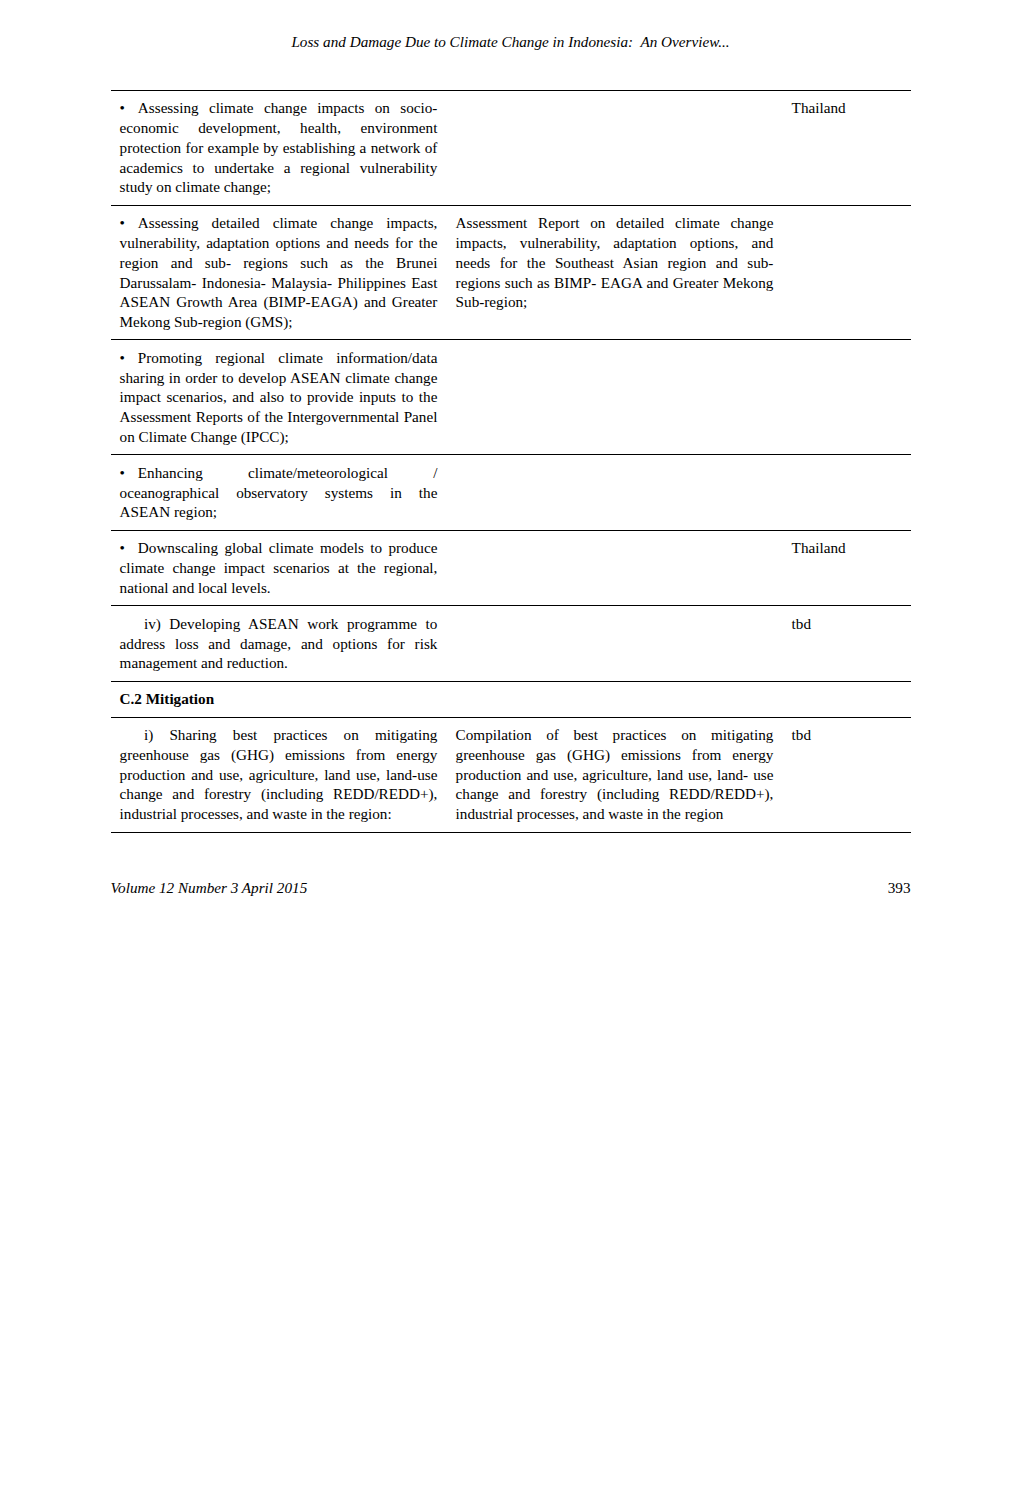Loss and Damage Due to Climate Change in Indonesia: An Overview...
| • Assessing climate change impacts on socio- economic development, health, environment protection for example by establishing a network of academics to undertake a regional vulnerability study on climate change; | | Thailand |
| • Assessing detailed climate change impacts, vulnerability, adaptation options and needs for the region and sub- regions such as the Brunei Darussalam- Indonesia- Malaysia- Philippines East ASEAN Growth Area (BIMP-EAGA) and Greater Mekong Sub-region (GMS); | Assessment Report on detailed climate change impacts, vulnerability, adaptation options, and needs for the Southeast Asian region and sub- regions such as BIMP- EAGA and Greater Mekong Sub-region; | |
| • Promoting regional climate information/data sharing in order to develop ASEAN climate change impact scenarios, and also to provide inputs to the Assessment Reports of the Intergovernmental Panel on Climate Change (IPCC); | | |
| • Enhancing climate/meteorological / oceanographical observatory systems in the ASEAN region; | | |
| • Downscaling global climate models to produce climate change impact scenarios at the regional, national and local levels. | | Thailand |
| iv) Developing ASEAN work programme to address loss and damage, and options for risk management and reduction. | | tbd |
| C.2 Mitigation |
| i) Sharing best practices on mitigating greenhouse gas (GHG) emissions from energy production and use, agriculture, land use, land-use change and forestry (including REDD/REDD+), industrial processes, and waste in the region: | Compilation of best practices on mitigating greenhouse gas (GHG) emissions from energy production and use, agriculture, land use, land- use change and forestry (including REDD/REDD+), industrial processes, and waste in the region | tbd |
Volume 12 Number 3 April 2015
393